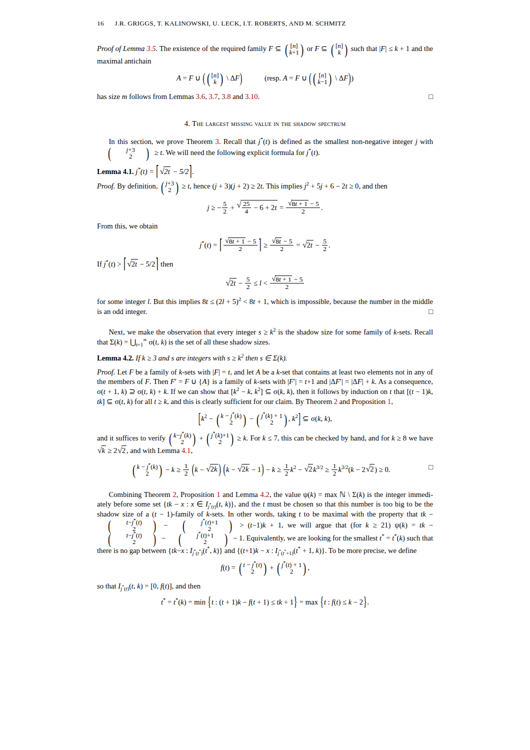16 J.R. GRIGGS, T. KALINOWSKI, U. LECK, I.T. ROBERTS, AND M. SCHMITZ
Proof of Lemma 3.5. The existence of the required family F ⊆ ([n] k+1) or F ⊆ ([n] k) such that |F| ≤ k + 1 and the maximal antichain
A = F ∪ (([n] k) \ ΔF) (resp. A = F ∪ (([n] k−1) \ ΔF))
has size m follows from Lemmas 3.6, 3.7, 3.8 and 3.10. □
4. The largest missing value in the shadow spectrum
In this section, we prove Theorem 3. Recall that j*(t) is defined as the smallest non-negative integer j with (j+32) ≥ t. We will need the following explicit formula for j*(t).
Lemma 4.1. j*(t) = ⌈2t − 5/2⌉.
Proof. By definition, (j+32) ≥ t, hence (j + 3)(j + 2) ≥ 2t. This implies j2 + 5j + 6 − 2t ≥ 0, and then
j ≥ −52 + 254 − 6 + 2t = 8t + 1 − 52.
From this, we obtain
j*(t) = ⌈8t + 1 − 52⌉ ≥ 8t − 52 = 2t − 52.
If j*(t) > ⌈2t − 5/2⌉ then
2t − 52 ≤ l < 8t + 1 − 52
for some integer l. But this implies 8t ≤ (2l + 5)2 < 8t + 1, which is impossible, because the number in the middle is an odd integer. □
Next, we make the observation that every integer s ≥ k2 is the shadow size for some family of k-sets. Recall that Σ(k) = ⋃t=1∞ σ(t, k) is the set of all these shadow sizes.
Lemma 4.2. If k ≥ 3 and s are integers with s ≥ k2 then s ∈ Σ(k).
Proof. Let F be a family of k-sets with |F| = t, and let A be a k-set that contains at least two elements not in any of the members of F. Then F′ = F ∪ {A} is a family of k-sets with |F′| = t+1 and |ΔF′| = |ΔF| + k. As a consequence, σ(t + 1, k) ⊇ σ(t, k) + k. If we can show that [k2 − k, k2] ⊆ σ(k, k), then it follows by induction on t that [(t − 1)k, tk] ⊆ σ(t, k) for all t ≥ k, and this is clearly sufficient for our claim. By Theorem 2 and Proposition 1,
[k2 − (k − j*(k) 2) − (j*(k) + 12), k2] ⊆ σ(k, k),
and it suffices to verify (k−j*(k) 2) + (j*(k)+12) ≥ k. For k ≤ 7, this can be checked by hand, and for k ≥ 8 we have k ≥ 22, and with Lemma 4.1,
(k − j*(k) 2) − k ≥ 12 (k − 2k) (k − 2k − 1) − k ≥ 12 k2 − 2 k3/2 ≥ 12 k3/2(k − 22) ≥ 0. □
Combining Theorem 2, Proposition 1 and Lemma 4.2, the value ψ(k) = max ℕ \ Σ(k) is the integer immediately before some set {tk − x : x ∈ Ij*(t)(t, k)}, and the t must be chosen so that this number is too big to be the shadow size of a (t − 1)-family of k-sets. In other words, taking t to be maximal with the property that tk − (t−j*(t) 2) − (j*(t)+12) > (t−1)k + 1, we will argue that (for k ≥ 21) ψ(k) = tk − (t−j*(t) 2) − (j*(t)+12) − 1. Equivalently, we are looking for the smallest t* = t*(k) such that there is no gap between {tk−x : Ij*(t*)(t*, k)} and {(t+1)k − x : Ij*(t*+1)(t* + 1, k)}. To be more precise, we define
f(t) = (t − j*(t) 2) + (j*(t) + 12),
so that Ij*(t)(t, k) = [0, f(t)], and then
t* = t*(k) = min {t : (t + 1)k − f(t + 1) ≤ tk + 1} = max {t : f(t) ≤ k − 2}.